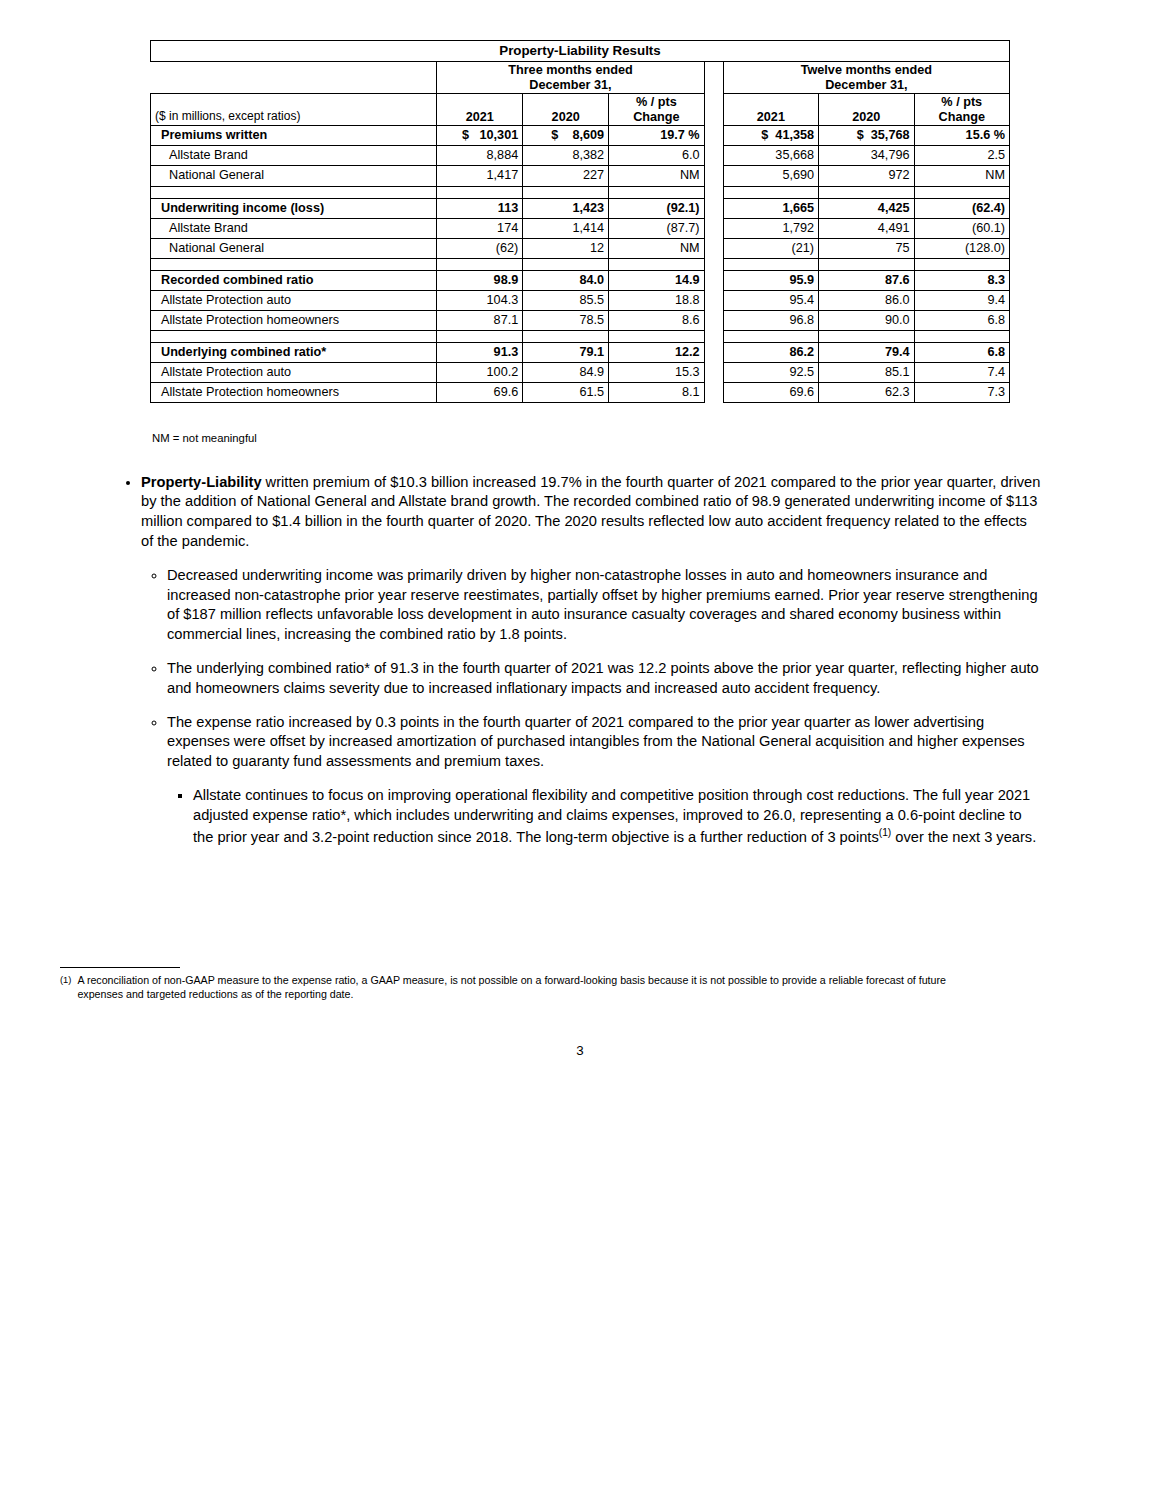| Property-Liability Results |
| | Three months ended December 31, | | Twelve months ended December 31, |
| ($ in millions, except ratios) | 2021 | 2020 | % / pts Change | | 2021 | 2020 | % / pts Change |
| Premiums written | $ 10,301 | $ 8,609 | 19.7 % | | $ 41,358 | $ 35,768 | 15.6 % |
| Allstate Brand | 8,884 | 8,382 | 6.0 | | 35,668 | 34,796 | 2.5 |
| National General | 1,417 | 227 | NM | | 5,690 | 972 | NM |
| Underwriting income (loss) | 113 | 1,423 | (92.1) | | 1,665 | 4,425 | (62.4) |
| Allstate Brand | 174 | 1,414 | (87.7) | | 1,792 | 4,491 | (60.1) |
| National General | (62) | 12 | NM | | (21) | 75 | (128.0) |
| Recorded combined ratio | 98.9 | 84.0 | 14.9 | | 95.9 | 87.6 | 8.3 |
| Allstate Protection auto | 104.3 | 85.5 | 18.8 | | 95.4 | 86.0 | 9.4 |
| Allstate Protection homeowners | 87.1 | 78.5 | 8.6 | | 96.8 | 90.0 | 6.8 |
| Underlying combined ratio* | 91.3 | 79.1 | 12.2 | | 86.2 | 79.4 | 6.8 |
| Allstate Protection auto | 100.2 | 84.9 | 15.3 | | 92.5 | 85.1 | 7.4 |
| Allstate Protection homeowners | 69.6 | 61.5 | 8.1 | | 69.6 | 62.3 | 7.3 |
NM = not meaningful
Property-Liability written premium of $10.3 billion increased 19.7% in the fourth quarter of 2021 compared to the prior year quarter, driven by the addition of National General and Allstate brand growth. The recorded combined ratio of 98.9 generated underwriting income of $113 million compared to $1.4 billion in the fourth quarter of 2020. The 2020 results reflected low auto accident frequency related to the effects of the pandemic.
Decreased underwriting income was primarily driven by higher non-catastrophe losses in auto and homeowners insurance and increased non-catastrophe prior year reserve reestimates, partially offset by higher premiums earned. Prior year reserve strengthening of $187 million reflects unfavorable loss development in auto insurance casualty coverages and shared economy business within commercial lines, increasing the combined ratio by 1.8 points.
The underlying combined ratio* of 91.3 in the fourth quarter of 2021 was 12.2 points above the prior year quarter, reflecting higher auto and homeowners claims severity due to increased inflationary impacts and increased auto accident frequency.
The expense ratio increased by 0.3 points in the fourth quarter of 2021 compared to the prior year quarter as lower advertising expenses were offset by increased amortization of purchased intangibles from the National General acquisition and higher expenses related to guaranty fund assessments and premium taxes.
Allstate continues to focus on improving operational flexibility and competitive position through cost reductions. The full year 2021 adjusted expense ratio*, which includes underwriting and claims expenses, improved to 26.0, representing a 0.6-point decline to the prior year and 3.2-point reduction since 2018. The long-term objective is a further reduction of 3 points(1) over the next 3 years.
(1) A reconciliation of non-GAAP measure to the expense ratio, a GAAP measure, is not possible on a forward-looking basis because it is not possible to provide a reliable forecast of future expenses and targeted reductions as of the reporting date.
3